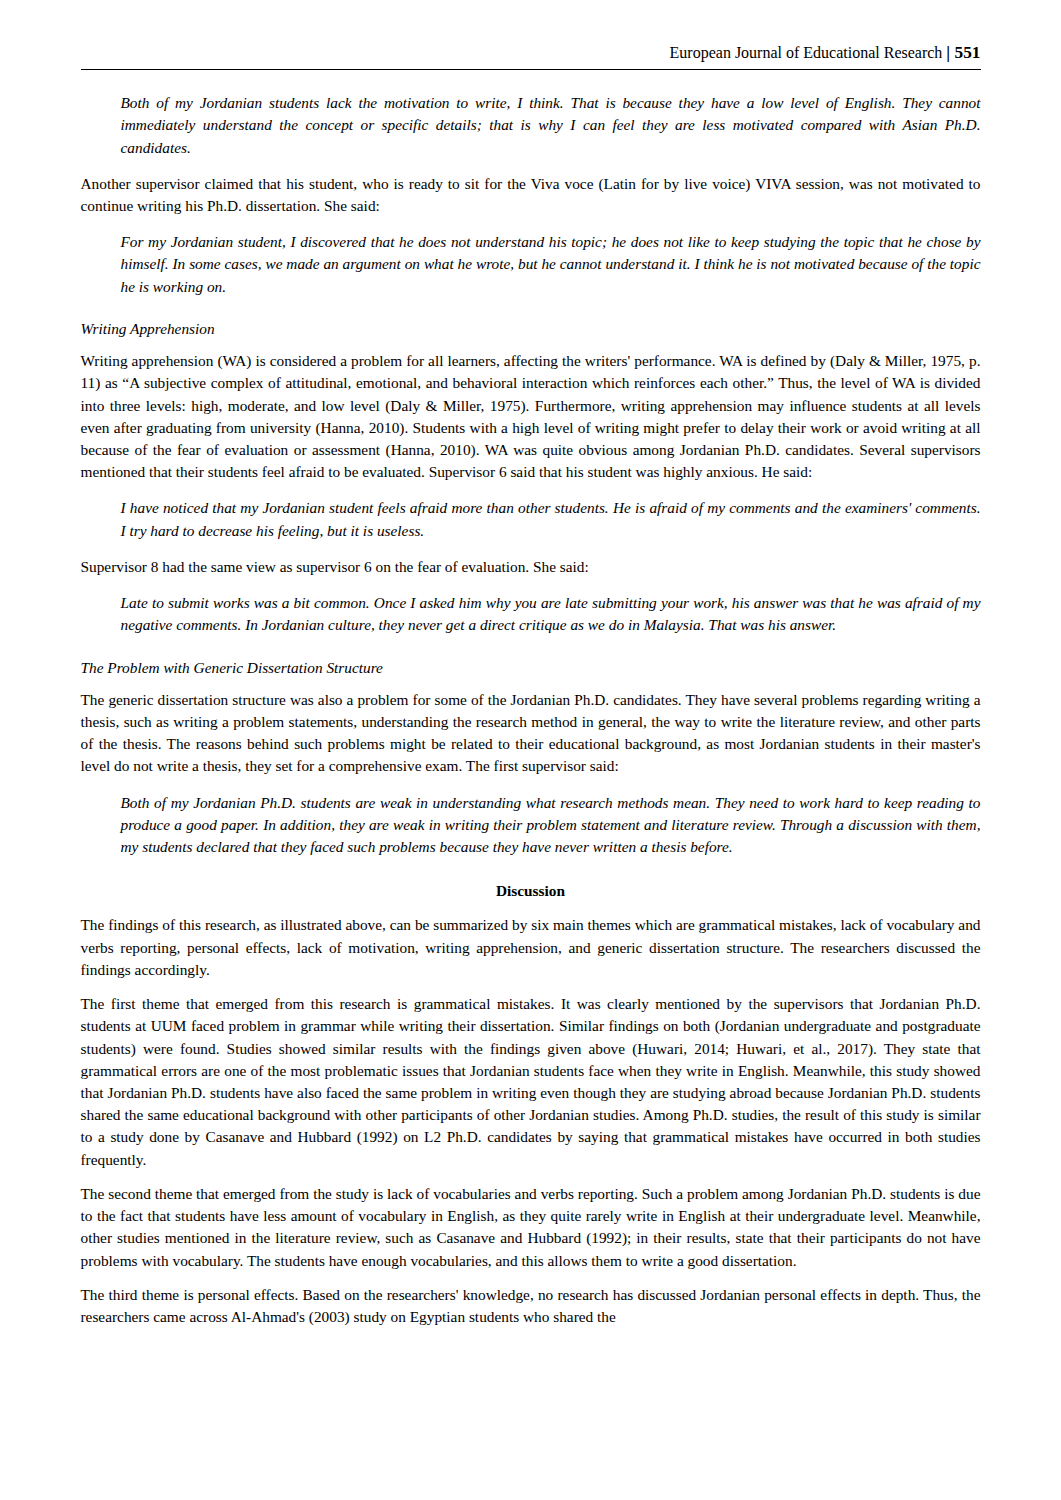European Journal of Educational Research | 551
Both of my Jordanian students lack the motivation to write, I think. That is because they have a low level of English. They cannot immediately understand the concept or specific details; that is why I can feel they are less motivated compared with Asian Ph.D. candidates.
Another supervisor claimed that his student, who is ready to sit for the Viva voce (Latin for by live voice) VIVA session, was not motivated to continue writing his Ph.D. dissertation. She said:
For my Jordanian student, I discovered that he does not understand his topic; he does not like to keep studying the topic that he chose by himself. In some cases, we made an argument on what he wrote, but he cannot understand it. I think he is not motivated because of the topic he is working on.
Writing Apprehension
Writing apprehension (WA) is considered a problem for all learners, affecting the writers' performance. WA is defined by (Daly & Miller, 1975, p. 11) as “A subjective complex of attitudinal, emotional, and behavioral interaction which reinforces each other.” Thus, the level of WA is divided into three levels: high, moderate, and low level (Daly & Miller, 1975). Furthermore, writing apprehension may influence students at all levels even after graduating from university (Hanna, 2010). Students with a high level of writing might prefer to delay their work or avoid writing at all because of the fear of evaluation or assessment (Hanna, 2010). WA was quite obvious among Jordanian Ph.D. candidates. Several supervisors mentioned that their students feel afraid to be evaluated. Supervisor 6 said that his student was highly anxious. He said:
I have noticed that my Jordanian student feels afraid more than other students. He is afraid of my comments and the examiners' comments. I try hard to decrease his feeling, but it is useless.
Supervisor 8 had the same view as supervisor 6 on the fear of evaluation. She said:
Late to submit works was a bit common. Once I asked him why you are late submitting your work, his answer was that he was afraid of my negative comments. In Jordanian culture, they never get a direct critique as we do in Malaysia. That was his answer.
The Problem with Generic Dissertation Structure
The generic dissertation structure was also a problem for some of the Jordanian Ph.D. candidates. They have several problems regarding writing a thesis, such as writing a problem statements, understanding the research method in general, the way to write the literature review, and other parts of the thesis. The reasons behind such problems might be related to their educational background, as most Jordanian students in their master's level do not write a thesis, they set for a comprehensive exam. The first supervisor said:
Both of my Jordanian Ph.D. students are weak in understanding what research methods mean. They need to work hard to keep reading to produce a good paper. In addition, they are weak in writing their problem statement and literature review. Through a discussion with them, my students declared that they faced such problems because they have never written a thesis before.
Discussion
The findings of this research, as illustrated above, can be summarized by six main themes which are grammatical mistakes, lack of vocabulary and verbs reporting, personal effects, lack of motivation, writing apprehension, and generic dissertation structure. The researchers discussed the findings accordingly.
The first theme that emerged from this research is grammatical mistakes. It was clearly mentioned by the supervisors that Jordanian Ph.D. students at UUM faced problem in grammar while writing their dissertation. Similar findings on both (Jordanian undergraduate and postgraduate students) were found. Studies showed similar results with the findings given above (Huwari, 2014; Huwari, et al., 2017). They state that grammatical errors are one of the most problematic issues that Jordanian students face when they write in English. Meanwhile, this study showed that Jordanian Ph.D. students have also faced the same problem in writing even though they are studying abroad because Jordanian Ph.D. students shared the same educational background with other participants of other Jordanian studies. Among Ph.D. studies, the result of this study is similar to a study done by Casanave and Hubbard (1992) on L2 Ph.D. candidates by saying that grammatical mistakes have occurred in both studies frequently.
The second theme that emerged from the study is lack of vocabularies and verbs reporting. Such a problem among Jordanian Ph.D. students is due to the fact that students have less amount of vocabulary in English, as they quite rarely write in English at their undergraduate level. Meanwhile, other studies mentioned in the literature review, such as Casanave and Hubbard (1992); in their results, state that their participants do not have problems with vocabulary. The students have enough vocabularies, and this allows them to write a good dissertation.
The third theme is personal effects. Based on the researchers' knowledge, no research has discussed Jordanian personal effects in depth. Thus, the researchers came across Al-Ahmad's (2003) study on Egyptian students who shared the